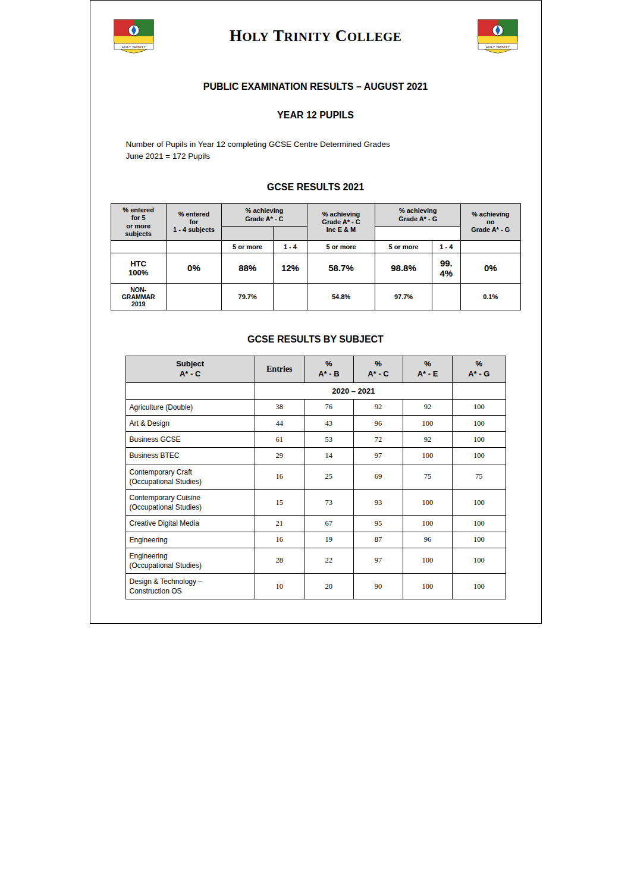HOLY TRINITY
HOLY TRINITY COLLEGE
HOLY TRINITY
PUBLIC EXAMINATION RESULTS – AUGUST 2021
YEAR 12 PUPILS
Number of Pupils in Year 12 completing GCSE Centre Determined Grades
June 2021 = 172 Pupils
GCSE RESULTS 2021
| % entered for 5 or more subjects | % entered for 1 - 4 subjects | % achieving Grade A* - C | % achieving Grade A* - C Inc E & M | % achieving Grade A* - G | % achieving no Grade A* - G |
| --- | --- | --- | --- | --- | --- |
| | | 5 or more | 1 - 4 | 5 or more | 5 or more | 1 - 4 | |
| HTC 100% | 0% | 88% | 12% | 58.7% | 98.8% | 99. 4% | 0% |
| NON- GRAMMAR 2019 | | 79.7% | | 54.8% | 97.7% | | 0.1% |
GCSE RESULTS BY SUBJECT
| Subject A* - C | Entries | % A* - B | % A* - C | % A* - E | % A* - G |
| --- | --- | --- | --- | --- | --- |
| | 2020 – 2021 | |
| Agriculture (Double) | 38 | 76 | 92 | 92 | 100 |
| Art & Design | 44 | 43 | 96 | 100 | 100 |
| Business GCSE | 61 | 53 | 72 | 92 | 100 |
| Business BTEC | 29 | 14 | 97 | 100 | 100 |
| Contemporary Craft (Occupational Studies) | 16 | 25 | 69 | 75 | 75 |
| Contemporary Cuisine (Occupational Studies) | 15 | 73 | 93 | 100 | 100 |
| Creative Digital Media | 21 | 67 | 95 | 100 | 100 |
| Engineering | 16 | 19 | 87 | 96 | 100 |
| Engineering (Occupational Studies) | 28 | 22 | 97 | 100 | 100 |
| Design & Technology – Construction OS | 10 | 20 | 90 | 100 | 100 |